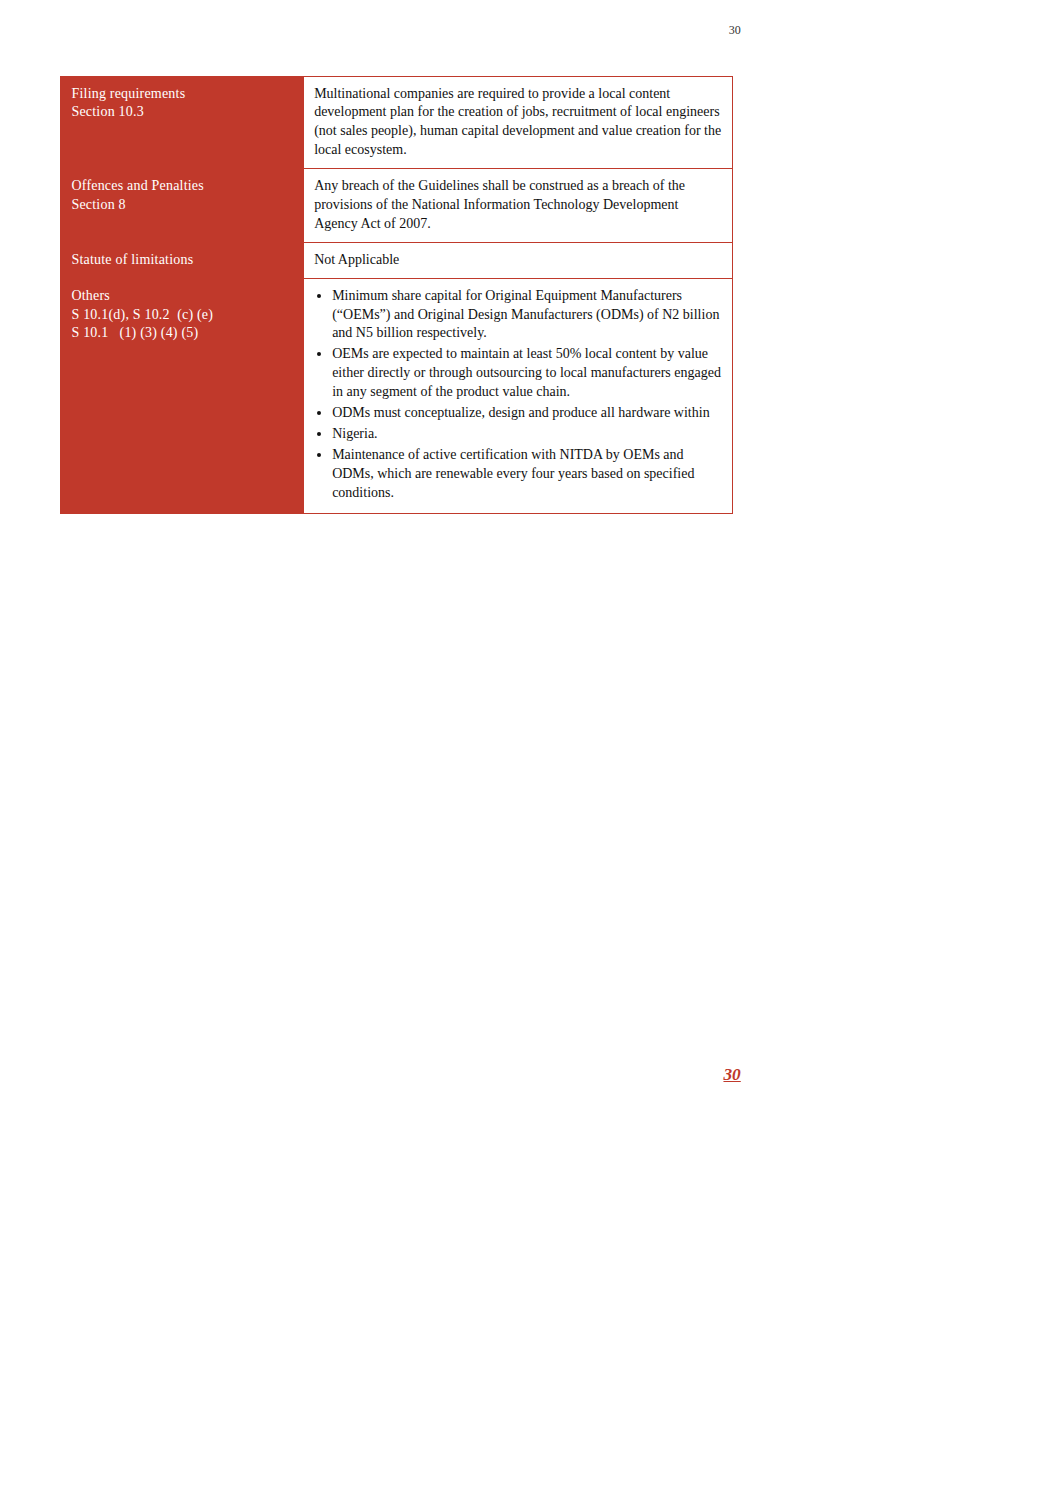30
| Filing requirements Section 10.3 | Multinational companies are required to provide a local content development plan for the creation of jobs, recruitment of local engineers (not sales people), human capital development and value creation for the local ecosystem. |
| Offences and Penalties Section 8 | Any breach of the Guidelines shall be construed as a breach of the provisions of the National Information Technology Development Agency Act of 2007. |
| Statute of limitations | Not Applicable |
| Others S 10.1(d), S 10.2 (c) (e) S 10.1 (1) (3) (4) (5) | Minimum share capital for Original Equipment Manufacturers (“OEMs”) and Original Design Manufacturers (ODMs) of N2 billion and N5 billion respectively. OEMs are expected to maintain at least 50% local content by value either directly or through outsourcing to local manufacturers engaged in any segment of the product value chain. ODMs must conceptualize, design and produce all hardware within Nigeria. Maintenance of active certification with NITDA by OEMs and ODMs, which are renewable every four years based on specified conditions. |
30